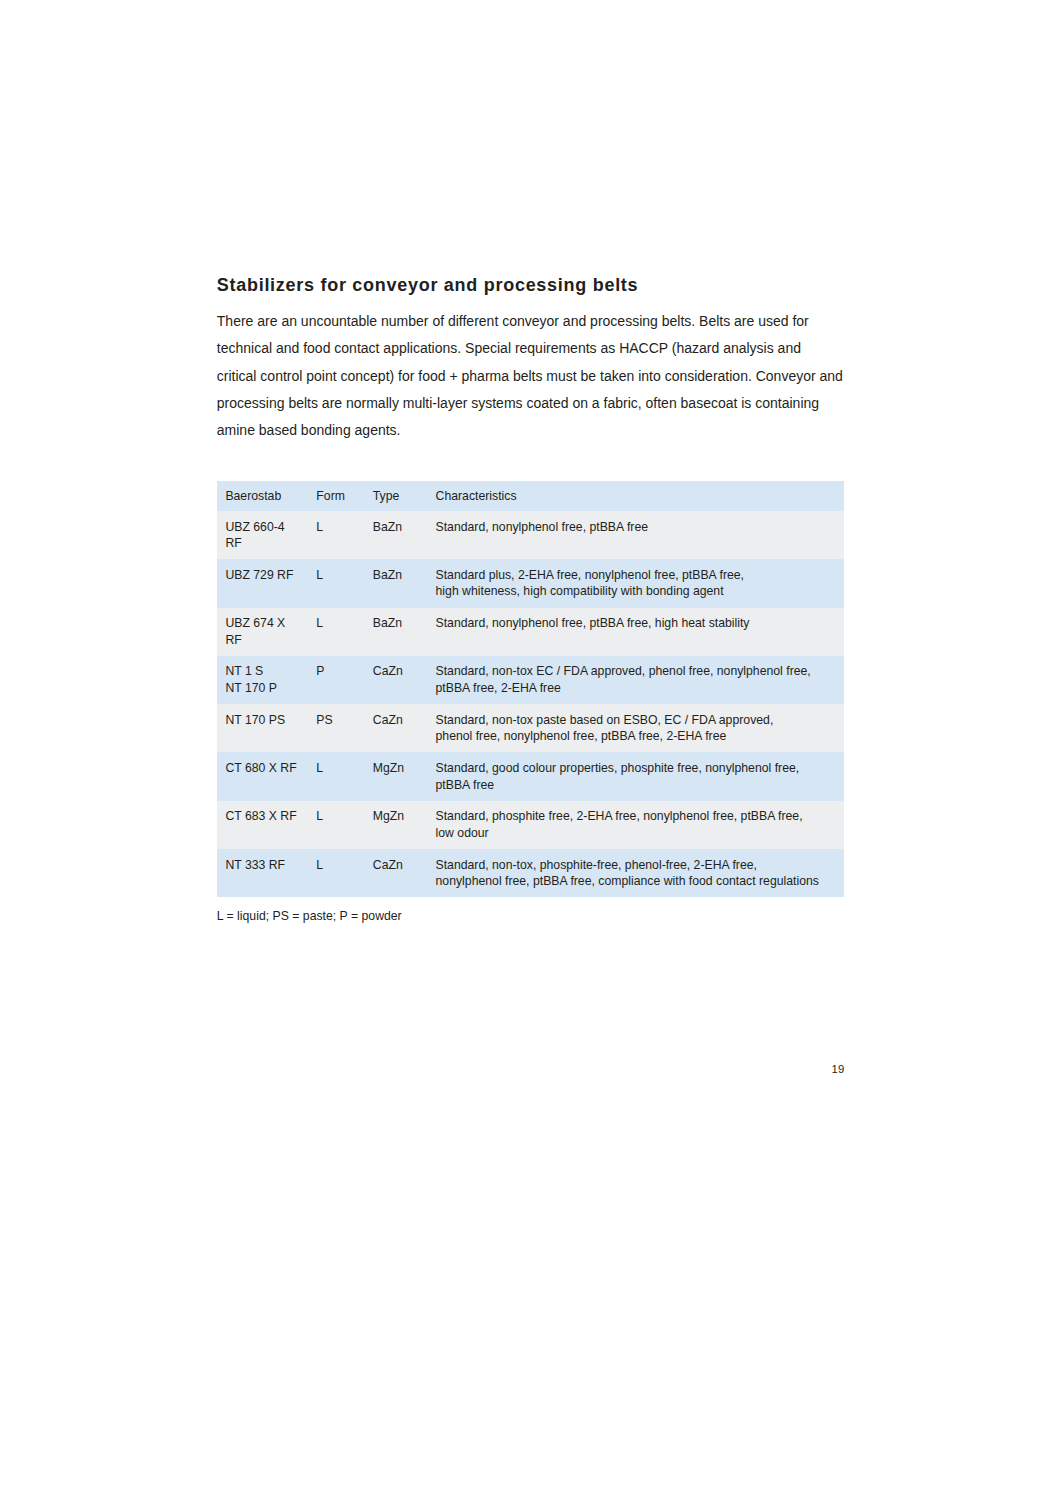Stabilizers for conveyor and processing belts
There are an uncountable number of different conveyor and processing belts. Belts are used for technical and food contact applications. Special requirements as HACCP (hazard analysis and critical control point concept) for food + pharma belts must be taken into consideration. Conveyor and processing belts are normally multi-layer systems coated on a fabric, often basecoat is containing amine based bonding agents.
| Baerostab | Form | Type | Characteristics |
| --- | --- | --- | --- |
| UBZ 660-4 RF | L | BaZn | Standard, nonylphenol free, ptBBA free |
| UBZ 729 RF | L | BaZn | Standard plus, 2-EHA free, nonylphenol free, ptBBA free, high whiteness, high compatibility with bonding agent |
| UBZ 674 X RF | L | BaZn | Standard, nonylphenol free, ptBBA free, high heat stability |
| NT 1 S NT 170 P | P | CaZn | Standard, non-tox EC / FDA approved, phenol free, nonylphenol free, ptBBA free, 2-EHA free |
| NT 170 PS | PS | CaZn | Standard, non-tox paste based on ESBO, EC / FDA approved, phenol free, nonylphenol free, ptBBA free, 2-EHA free |
| CT 680 X RF | L | MgZn | Standard, good colour properties, phosphite free, nonylphenol free, ptBBA free |
| CT 683 X RF | L | MgZn | Standard, phosphite free, 2-EHA free, nonylphenol free, ptBBA free, low odour |
| NT 333 RF | L | CaZn | Standard, non-tox, phosphite-free, phenol-free, 2-EHA free, nonylphenol free, ptBBA free, compliance with food contact regulations |
L = liquid; PS = paste; P = powder
19